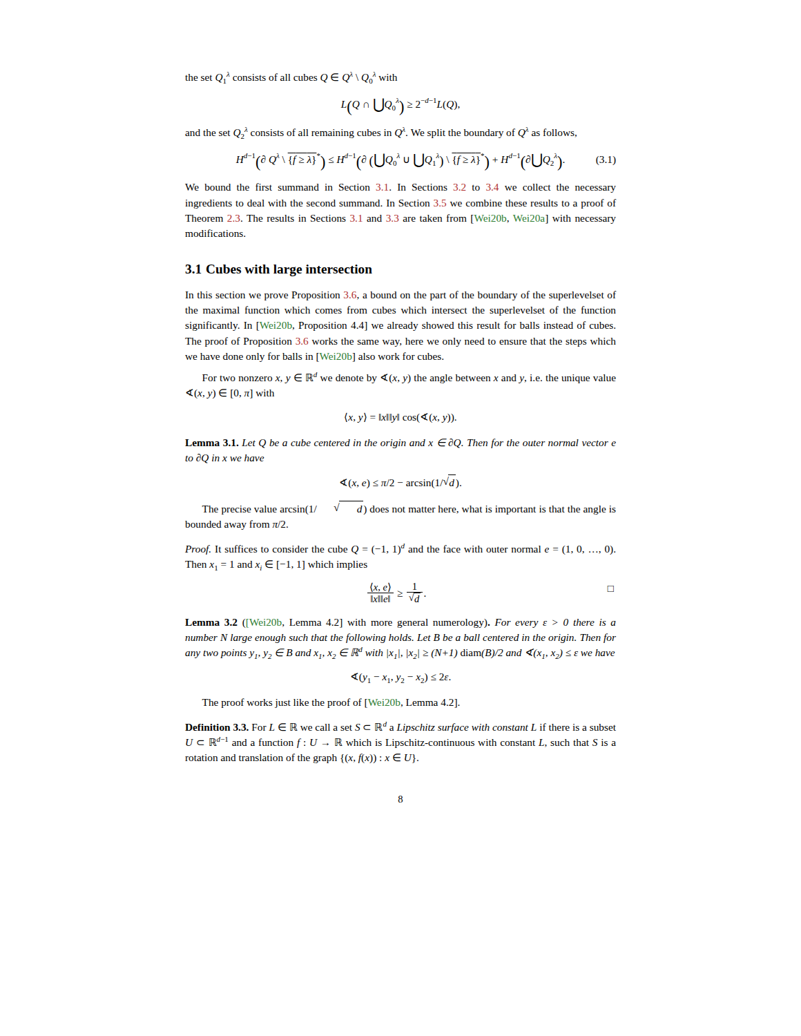the set Q1λ consists of all cubes Q ∈ Qλ \ Q0λ with
L(Q ∩ ⋃Q0λ) ≥ 2−d−1L(Q),
and the set Q2λ consists of all remaining cubes in Qλ. We split the boundary of Qλ as follows,
Hd−1(∂ Qλ \ {f ≥ λ}*) ≤ Hd−1(∂ (⋃Q0λ ∪ ⋃Q1λ) \ {f ≥ λ}*) + Hd−1(∂⋃Q2λ). (3.1)
We bound the first summand in Section 3.1. In Sections 3.2 to 3.4 we collect the necessary ingredients to deal with the second summand. In Section 3.5 we combine these results to a proof of Theorem 2.3. The results in Sections 3.1 and 3.3 are taken from [Wei20b, Wei20a] with necessary modifications.
3.1 Cubes with large intersection
In this section we prove Proposition 3.6, a bound on the part of the boundary of the superlevelset of the maximal function which comes from cubes which intersect the superlevelset of the function significantly. In [Wei20b, Proposition 4.4] we already showed this result for balls instead of cubes. The proof of Proposition 3.6 works the same way, here we only need to ensure that the steps which we have done only for balls in [Wei20b] also work for cubes.
For two nonzero x, y ∈ ℝd we denote by ∢(x, y) the angle between x and y, i.e. the unique value ∢(x, y) ∈ [0, π] with
⟨x, y⟩ = ‖x‖‖y‖ cos(∢(x, y)).
Lemma 3.1. Let Q be a cube centered in the origin and x ∈ ∂Q. Then for the outer normal vector e to ∂Q in x we have
∢(x, e) ≤ π/2 − arcsin(1/d).
The precise value arcsin(1/d) does not matter here, what is important is that the angle is bounded away from π/2.
Proof. It suffices to consider the cube Q = (−1, 1)d and the face with outer normal e = (1, 0, …, 0). Then x1 = 1 and xi ∈ [−1, 1] which implies
⟨x, e⟩‖x‖‖e‖ ≥ 1 d. □
Lemma 3.2 ([Wei20b, Lemma 4.2] with more general numerology). For every ε > 0 there is a number N large enough such that the following holds. Let B be a ball centered in the origin. Then for any two points y1, y2 ∈ B and x1, x2 ∈ ℝd with |x1|, |x2| ≥ (N+1) diam(B)/2 and ∢(x1, x2) ≤ ε we have
∢(y1 − x1, y2 − x2) ≤ 2ε.
The proof works just like the proof of [Wei20b, Lemma 4.2].
Definition 3.3. For L ∈ ℝ we call a set S ⊂ ℝd a Lipschitz surface with constant L if there is a subset U ⊂ ℝd−1 and a function f : U → ℝ which is Lipschitz-continuous with constant L, such that S is a rotation and translation of the graph {(x, f(x)) : x ∈ U}.
8